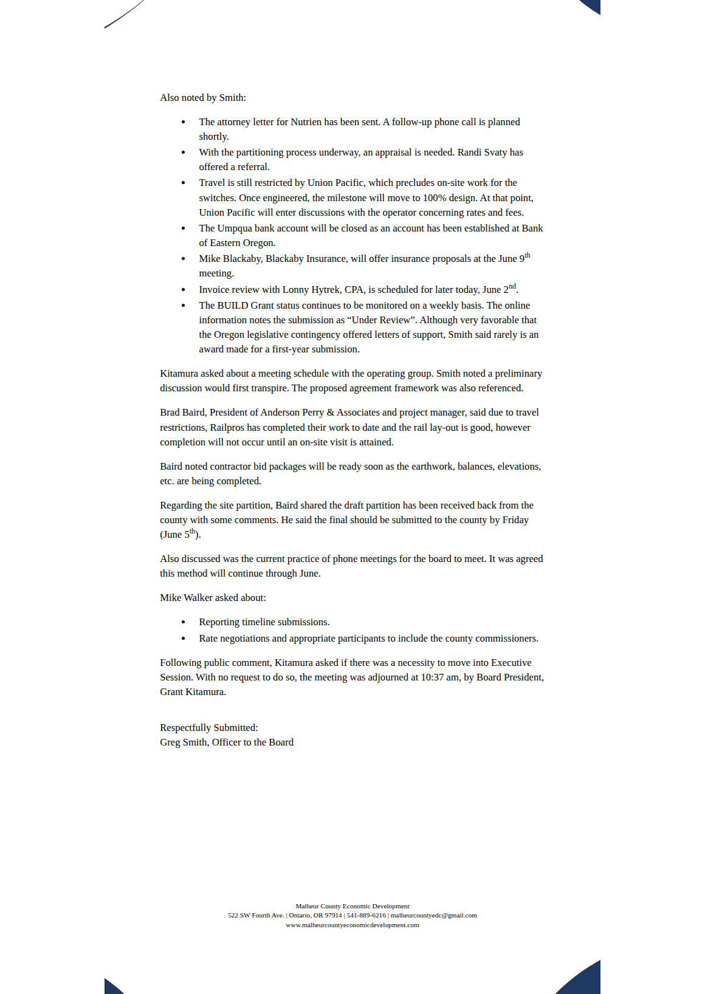Also noted by Smith:
The attorney letter for Nutrien has been sent. A follow-up phone call is planned shortly.
With the partitioning process underway, an appraisal is needed. Randi Svaty has offered a referral.
Travel is still restricted by Union Pacific, which precludes on-site work for the switches. Once engineered, the milestone will move to 100% design. At that point, Union Pacific will enter discussions with the operator concerning rates and fees.
The Umpqua bank account will be closed as an account has been established at Bank of Eastern Oregon.
Mike Blackaby, Blackaby Insurance, will offer insurance proposals at the June 9th meeting.
Invoice review with Lonny Hytrek, CPA, is scheduled for later today, June 2nd.
The BUILD Grant status continues to be monitored on a weekly basis. The online information notes the submission as “Under Review”. Although very favorable that the Oregon legislative contingency offered letters of support, Smith said rarely is an award made for a first-year submission.
Kitamura asked about a meeting schedule with the operating group. Smith noted a preliminary discussion would first transpire. The proposed agreement framework was also referenced.
Brad Baird, President of Anderson Perry & Associates and project manager, said due to travel restrictions, Railpros has completed their work to date and the rail lay-out is good, however completion will not occur until an on-site visit is attained.
Baird noted contractor bid packages will be ready soon as the earthwork, balances, elevations, etc. are being completed.
Regarding the site partition, Baird shared the draft partition has been received back from the county with some comments. He said the final should be submitted to the county by Friday (June 5th).
Also discussed was the current practice of phone meetings for the board to meet. It was agreed this method will continue through June.
Mike Walker asked about:
Reporting timeline submissions.
Rate negotiations and appropriate participants to include the county commissioners.
Following public comment, Kitamura asked if there was a necessity to move into Executive Session. With no request to do so, the meeting was adjourned at 10:37 am, by Board President, Grant Kitamura.
Respectfully Submitted:
Greg Smith, Officer to the Board
Malheur County Economic Development
522 SW Fourth Ave. | Ontario, OR 97914 | 541-889-6216 | malheurcountyedc@gmail.com
www.malheurcountyeconomicdevelopment.com